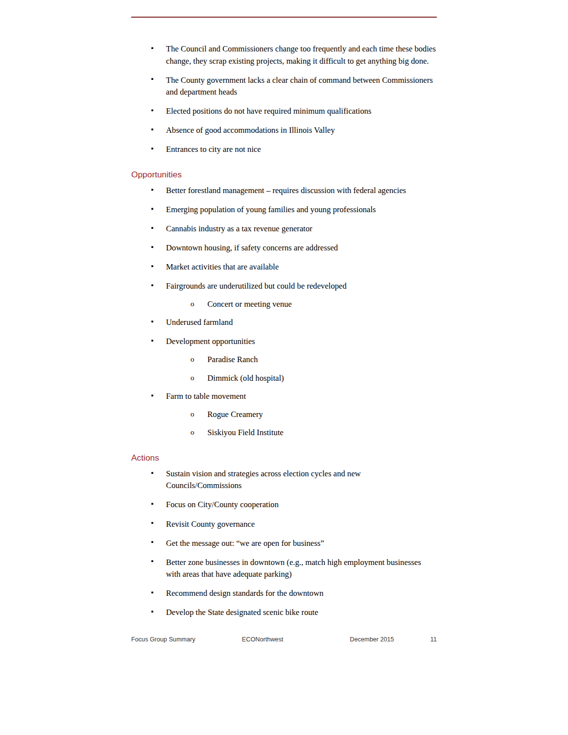The Council and Commissioners change too frequently and each time these bodies change, they scrap existing projects, making it difficult to get anything big done.
The County government lacks a clear chain of command between Commissioners and department heads
Elected positions do not have required minimum qualifications
Absence of good accommodations in Illinois Valley
Entrances to city are not nice
Opportunities
Better forestland management – requires discussion with federal agencies
Emerging population of young families and young professionals
Cannabis industry as a tax revenue generator
Downtown housing, if safety concerns are addressed
Market activities that are available
Fairgrounds are underutilized but could be redeveloped
Concert or meeting venue
Underused farmland
Development opportunities
Paradise Ranch
Dimmick (old hospital)
Farm to table movement
Rogue Creamery
Siskiyou Field Institute
Actions
Sustain vision and strategies across election cycles and new Councils/Commissions
Focus on City/County cooperation
Revisit County governance
Get the message out: “we are open for business”
Better zone businesses in downtown (e.g., match high employment businesses with areas that have adequate parking)
Recommend design standards for the downtown
Develop the State designated scenic bike route
| Focus Group Summary | ECONorthwest | December 2015 | 11 |